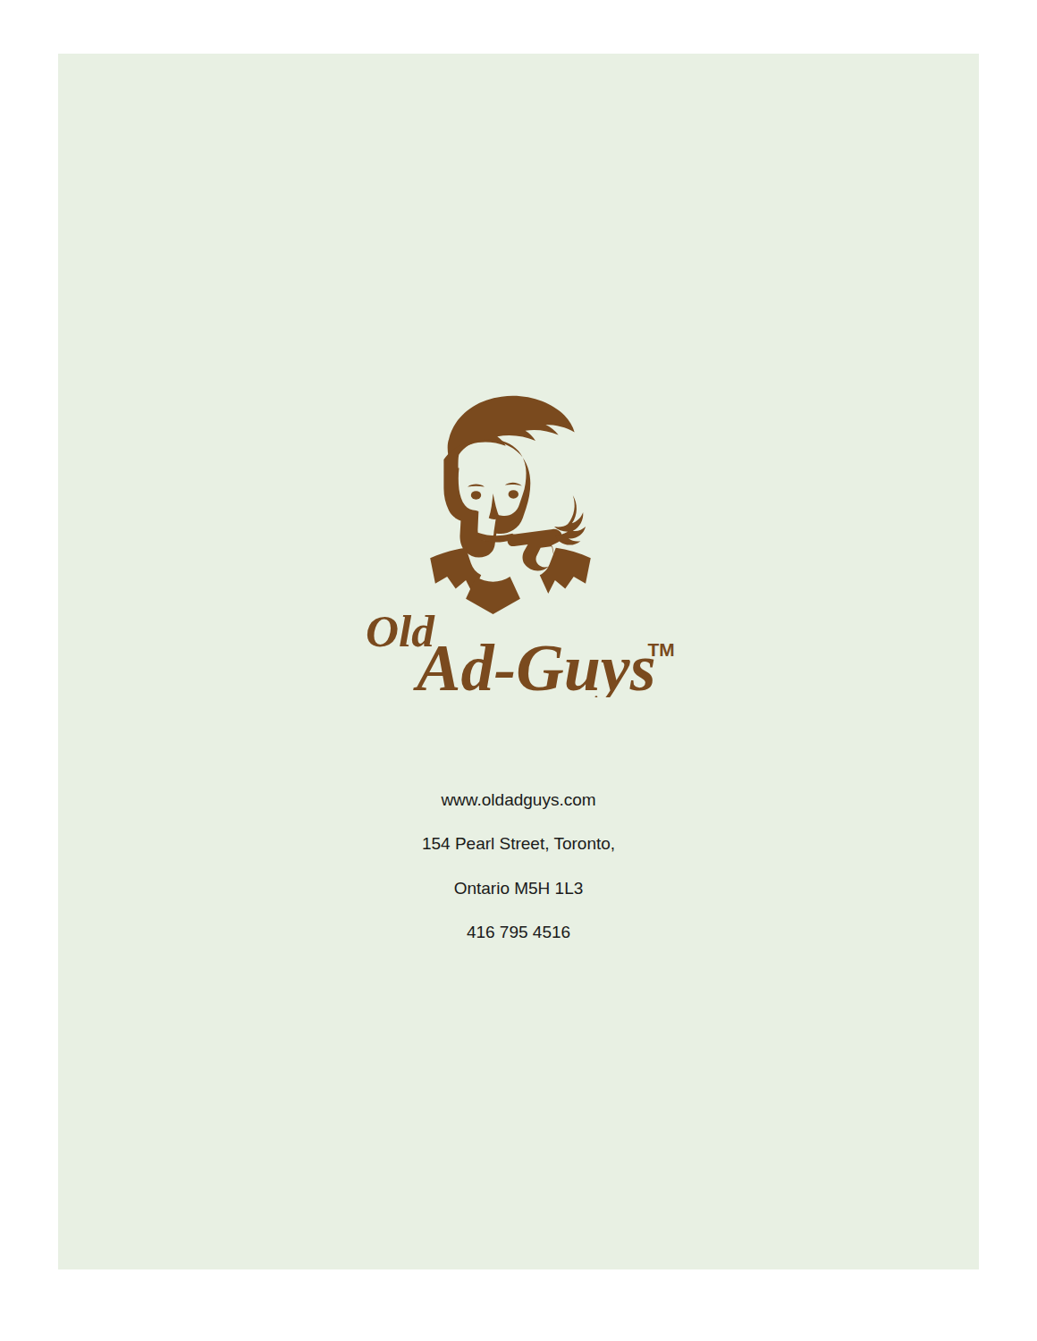Old Ad-Guys TM
www.oldadguys.com
154 Pearl Street, Toronto,
Ontario M5H 1L3
416 795 4516